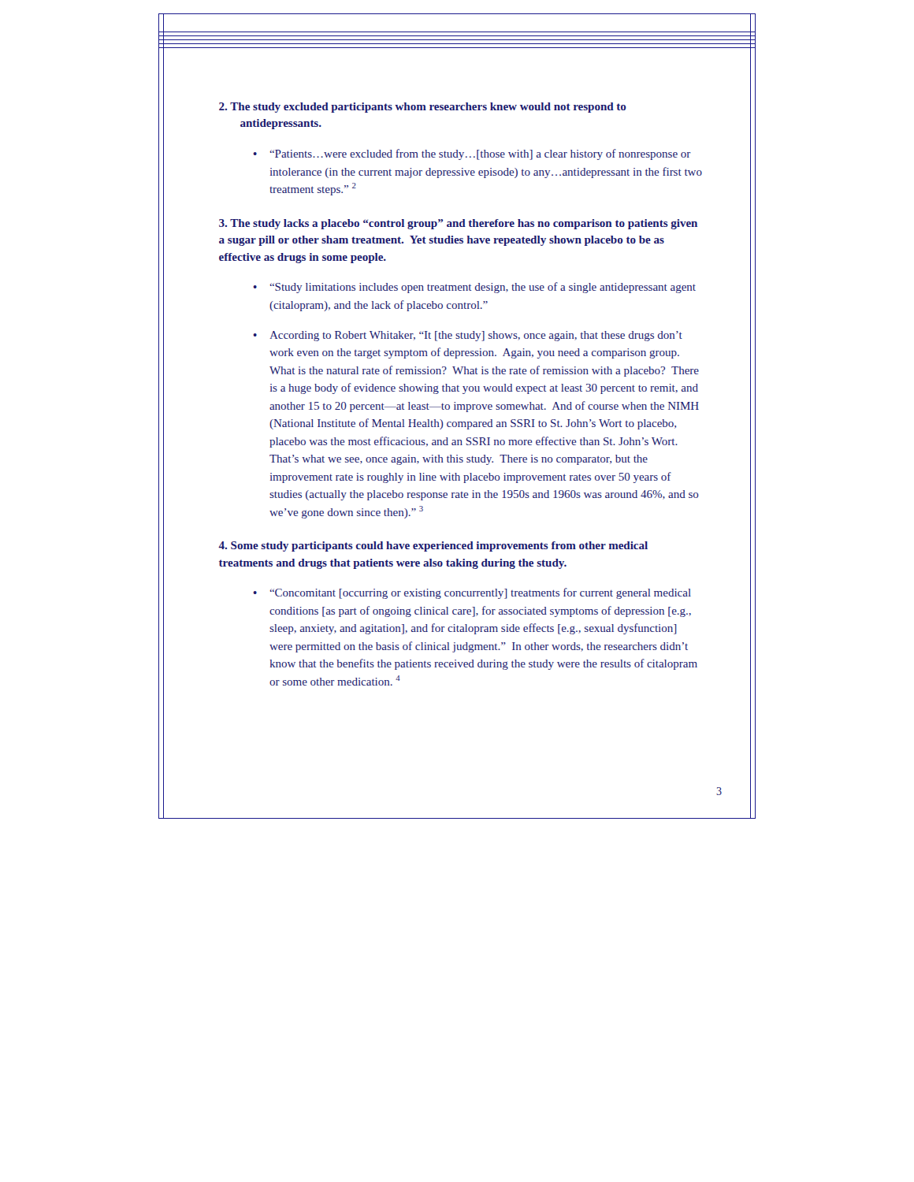2. The study excluded participants whom researchers knew would not respond to antidepressants.
“Patients…were excluded from the study…[those with] a clear history of nonresponse or intolerance (in the current major depressive episode) to any…antidepressant in the first two treatment steps.” 2
3. The study lacks a placebo “control group” and therefore has no comparison to patients given a sugar pill or other sham treatment. Yet studies have repeatedly shown placebo to be as effective as drugs in some people.
“Study limitations includes open treatment design, the use of a single antidepressant agent (citalopram), and the lack of placebo control.”
According to Robert Whitaker, “It [the study] shows, once again, that these drugs don’t work even on the target symptom of depression. Again, you need a comparison group. What is the natural rate of remission? What is the rate of remission with a placebo? There is a huge body of evidence showing that you would expect at least 30 percent to remit, and another 15 to 20 percent—at least—to improve somewhat. And of course when the NIMH (National Institute of Mental Health) compared an SSRI to St. John’s Wort to placebo, placebo was the most efficacious, and an SSRI no more effective than St. John’s Wort. That’s what we see, once again, with this study. There is no comparator, but the improvement rate is roughly in line with placebo improvement rates over 50 years of studies (actually the placebo response rate in the 1950s and 1960s was around 46%, and so we’ve gone down since then).” 3
4. Some study participants could have experienced improvements from other medical treatments and drugs that patients were also taking during the study.
“Concomitant [occurring or existing concurrently] treatments for current general medical conditions [as part of ongoing clinical care], for associated symptoms of depression [e.g., sleep, anxiety, and agitation], and for citalopram side effects [e.g., sexual dysfunction] were permitted on the basis of clinical judgment.” In other words, the researchers didn’t know that the benefits the patients received during the study were the results of citalopram or some other medication. 4
3